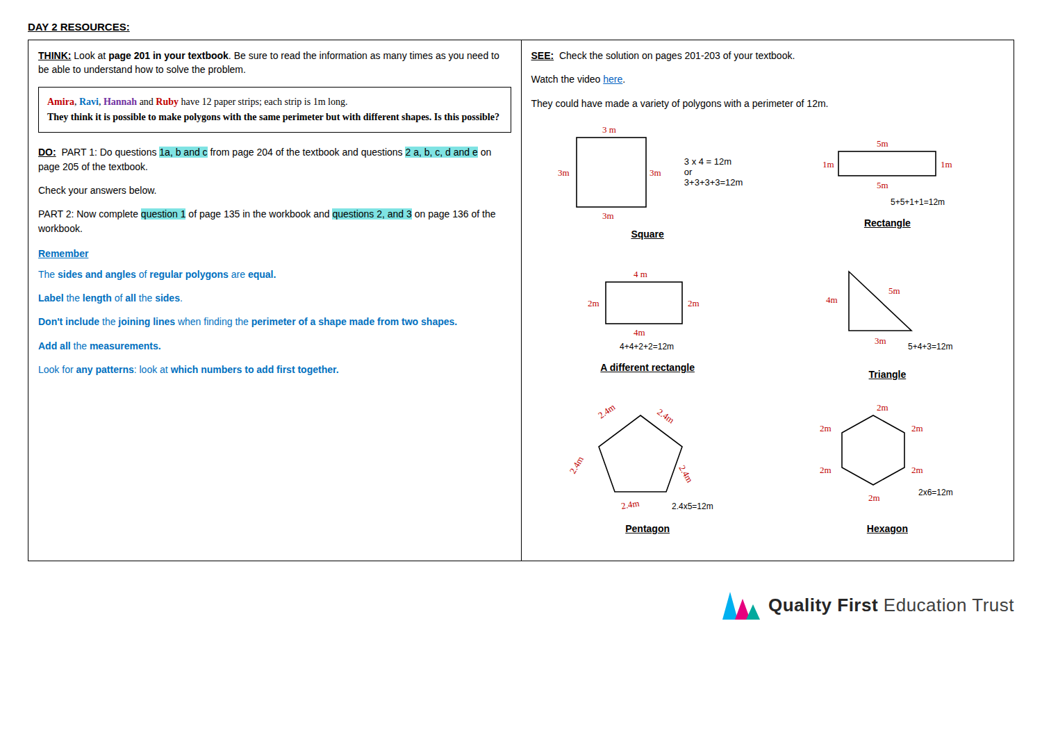DAY 2 RESOURCES:
| THINK: Look at page 201 in your textbook . Be sure to read the information as many times as you need to be able to understand how to solve the problem. Amira , Ravi , Hannah and Ruby have 12 paper strips; each strip is 1m long. They think it is possible to make polygons with the same perimeter but with different shapes. Is this possible? DO: PART 1: Do questions 1a, b and c from page 204 of the textbook and questions 2 a, b, c, d and e on page 205 of the textbook. Check your answers below. PART 2: Now complete question 1 of page 135 in the workbook and questions 2, and 3 on page 136 of the workbook. Remember The sides and angles of regular polygons are equal. Label the length of all the sides . Don't include the joining lines when finding the perimeter of a shape made from two shapes. Add all the measurements. Look for any patterns : look at which numbers to add first together. | SEE: Check the solution on pages 201-203 of your textbook. Watch the video here . They could have made a variety of polygons with a perimeter of 12m. 3 m 3m 3m 3m 3 x 4 = 12m or 3+3+3+3=12m Square 5m 1m 1m 5m 5+5+1+1=12m Rectangle 4 m 2m 2m 4m 4+4+2+2=12m A different rectangle 4m 5m 3m 5+4+3=12m Triangle 2.4m 2.4m 2.4m 2.4m 2.4m 2.4x5=12m Pentagon 2m 2m 2m 2m 2m 2m 2x6=12m Hexagon |
Quality First Education Trust